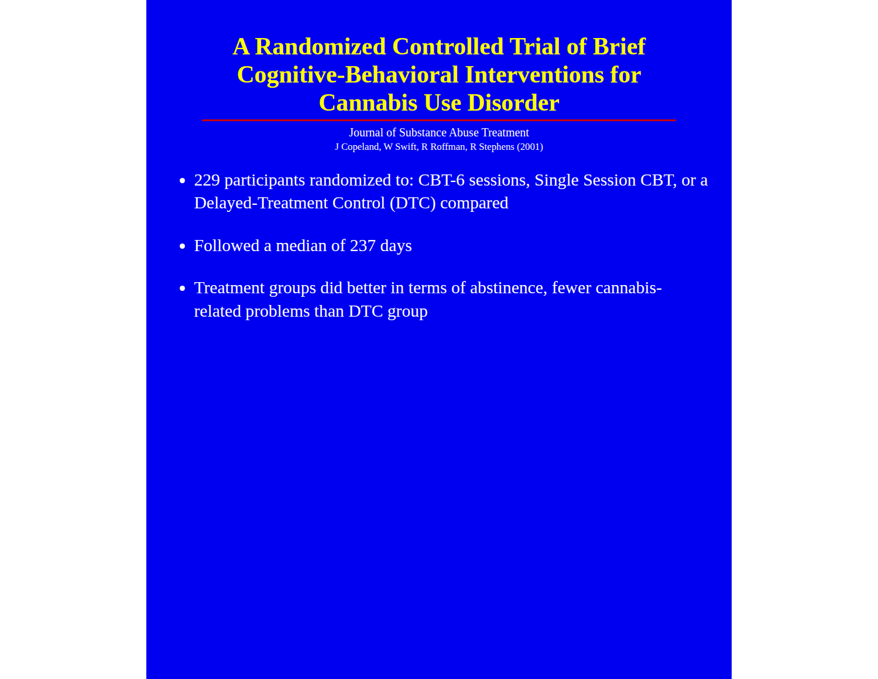A Randomized Controlled Trial of Brief Cognitive-Behavioral Interventions for Cannabis Use Disorder
Journal of Substance Abuse Treatment
J Copeland, W Swift, R Roffman, R Stephens (2001)
229 participants randomized to: CBT-6 sessions, Single Session CBT, or a Delayed-Treatment Control (DTC) compared
Followed a median of 237 days
Treatment groups did better in terms of abstinence, fewer cannabis-related problems than DTC group